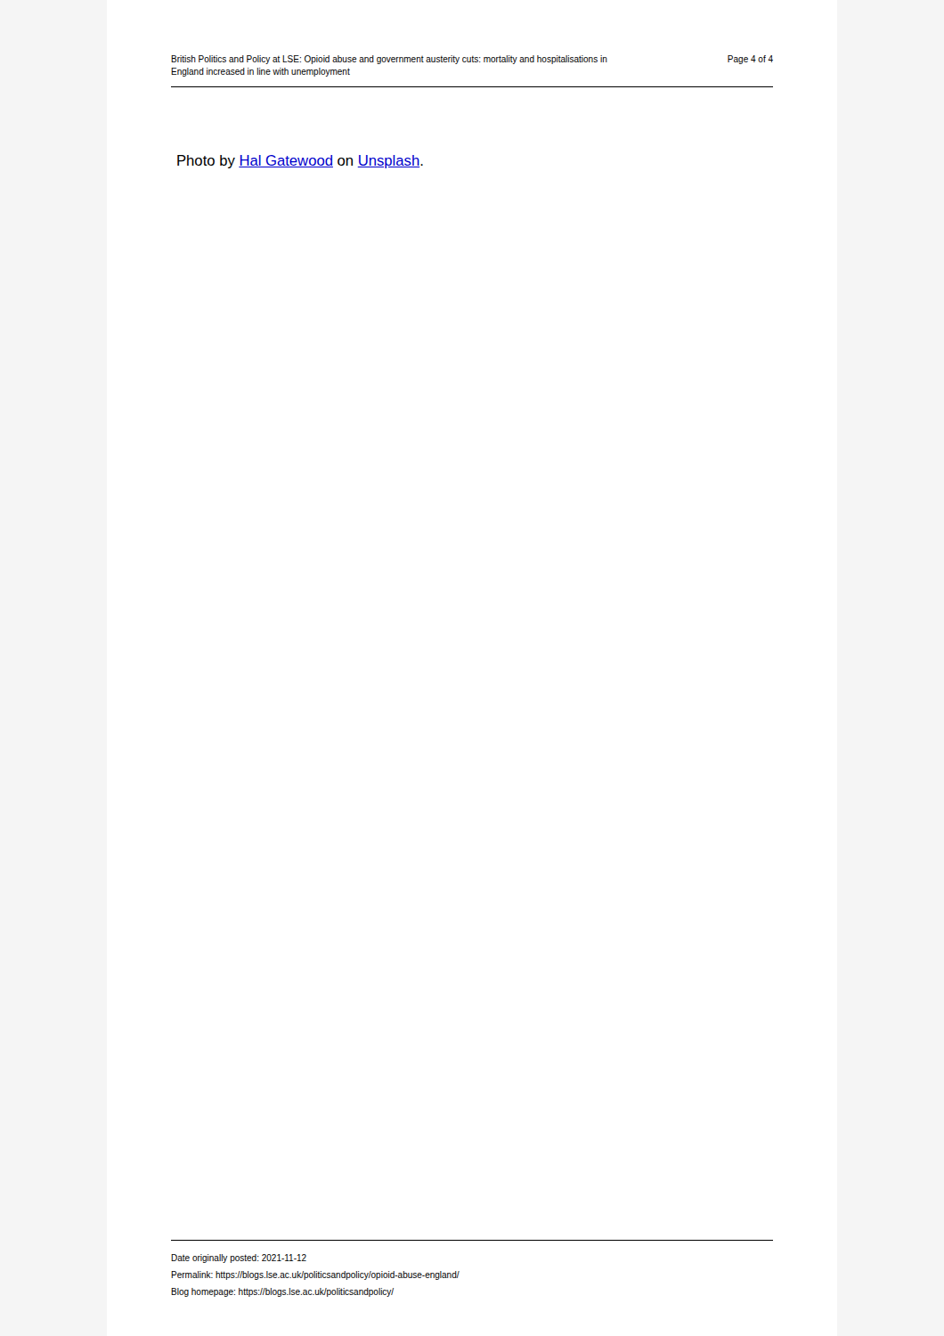British Politics and Policy at LSE: Opioid abuse and government austerity cuts: mortality and hospitalisations in England increased in line with unemployment
Page 4 of 4
Photo by Hal Gatewood on Unsplash.
Date originally posted: 2021-11-12
Permalink: https://blogs.lse.ac.uk/politicsandpolicy/opioid-abuse-england/
Blog homepage: https://blogs.lse.ac.uk/politicsandpolicy/